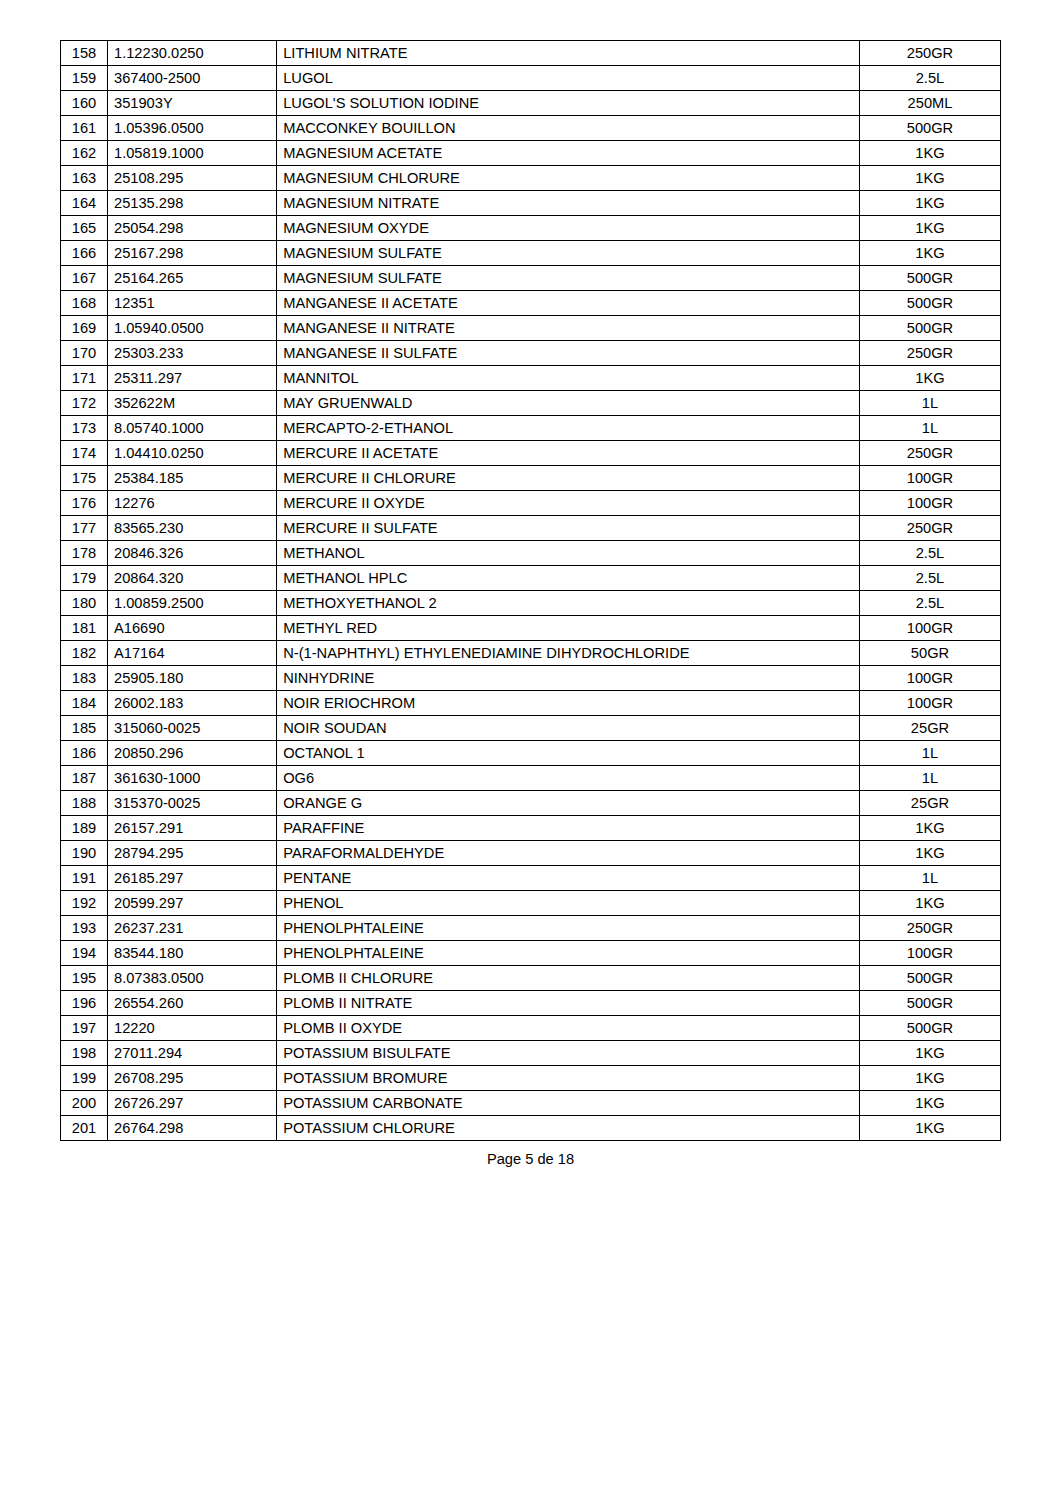| 158 | 1.12230.0250 | LITHIUM NITRATE | 250GR |
| 159 | 367400-2500 | LUGOL | 2.5L |
| 160 | 351903Y | LUGOL'S SOLUTION IODINE | 250ML |
| 161 | 1.05396.0500 | MACCONKEY BOUILLON | 500GR |
| 162 | 1.05819.1000 | MAGNESIUM ACETATE | 1KG |
| 163 | 25108.295 | MAGNESIUM CHLORURE | 1KG |
| 164 | 25135.298 | MAGNESIUM NITRATE | 1KG |
| 165 | 25054.298 | MAGNESIUM OXYDE | 1KG |
| 166 | 25167.298 | MAGNESIUM SULFATE | 1KG |
| 167 | 25164.265 | MAGNESIUM SULFATE | 500GR |
| 168 | 12351 | MANGANESE II ACETATE | 500GR |
| 169 | 1.05940.0500 | MANGANESE II NITRATE | 500GR |
| 170 | 25303.233 | MANGANESE II SULFATE | 250GR |
| 171 | 25311.297 | MANNITOL | 1KG |
| 172 | 352622M | MAY GRUENWALD | 1L |
| 173 | 8.05740.1000 | MERCAPTO-2-ETHANOL | 1L |
| 174 | 1.04410.0250 | MERCURE II ACETATE | 250GR |
| 175 | 25384.185 | MERCURE II CHLORURE | 100GR |
| 176 | 12276 | MERCURE II OXYDE | 100GR |
| 177 | 83565.230 | MERCURE II SULFATE | 250GR |
| 178 | 20846.326 | METHANOL | 2.5L |
| 179 | 20864.320 | METHANOL HPLC | 2.5L |
| 180 | 1.00859.2500 | METHOXYETHANOL 2 | 2.5L |
| 181 | A16690 | METHYL RED | 100GR |
| 182 | A17164 | N-(1-NAPHTHYL) ETHYLENEDIAMINE DIHYDROCHLORIDE | 50GR |
| 183 | 25905.180 | NINHYDRINE | 100GR |
| 184 | 26002.183 | NOIR ERIOCHROM | 100GR |
| 185 | 315060-0025 | NOIR SOUDAN | 25GR |
| 186 | 20850.296 | OCTANOL 1 | 1L |
| 187 | 361630-1000 | OG6 | 1L |
| 188 | 315370-0025 | ORANGE G | 25GR |
| 189 | 26157.291 | PARAFFINE | 1KG |
| 190 | 28794.295 | PARAFORMALDEHYDE | 1KG |
| 191 | 26185.297 | PENTANE | 1L |
| 192 | 20599.297 | PHENOL | 1KG |
| 193 | 26237.231 | PHENOLPHTALEINE | 250GR |
| 194 | 83544.180 | PHENOLPHTALEINE | 100GR |
| 195 | 8.07383.0500 | PLOMB II CHLORURE | 500GR |
| 196 | 26554.260 | PLOMB II NITRATE | 500GR |
| 197 | 12220 | PLOMB II OXYDE | 500GR |
| 198 | 27011.294 | POTASSIUM BISULFATE | 1KG |
| 199 | 26708.295 | POTASSIUM BROMURE | 1KG |
| 200 | 26726.297 | POTASSIUM CARBONATE | 1KG |
| 201 | 26764.298 | POTASSIUM CHLORURE | 1KG |
Page 5 de 18